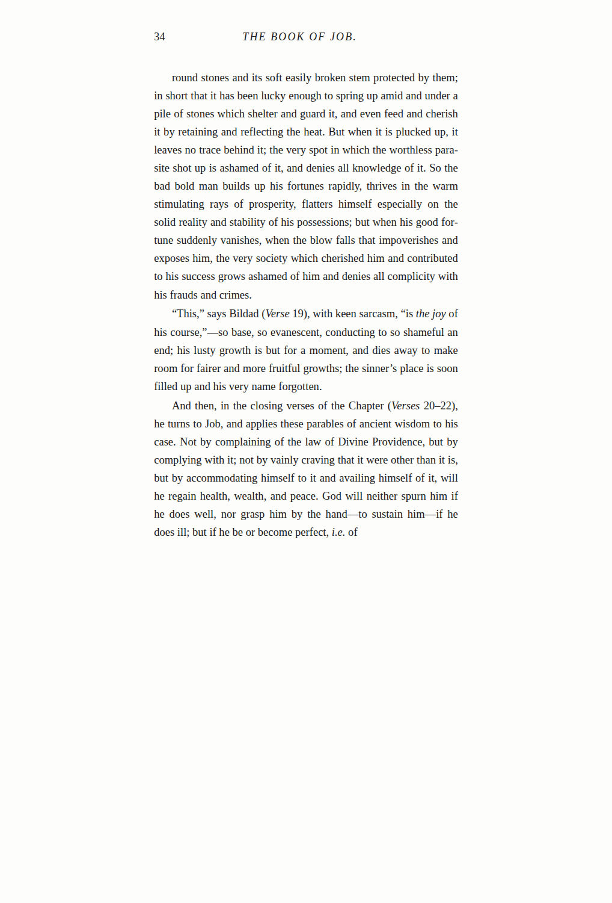34 The Book of Job.
round stones and its soft easily broken stem protected by them; in short that it has been lucky enough to spring up amid and under a pile of stones which shelter and guard it, and even feed and cherish it by retaining and reflecting the heat. But when it is plucked up, it leaves no trace behind it; the very spot in which the worthless parasite shot up is ashamed of it, and denies all knowledge of it. So the bad bold man builds up his fortunes rapidly, thrives in the warm stimulating rays of prosperity, flatters himself especially on the solid reality and stability of his possessions; but when his good fortune suddenly vanishes, when the blow falls that impoverishes and exposes him, the very society which cherished him and contributed to his success grows ashamed of him and denies all complicity with his frauds and crimes.
“This,” says Bildad (Verse 19), with keen sarcasm, “is the joy of his course,”—so base, so evanescent, conducting to so shameful an end; his lusty growth is but for a moment, and dies away to make room for fairer and more fruitful growths; the sinner’s place is soon filled up and his very name forgotten.
And then, in the closing verses of the Chapter (Verses 20–22), he turns to Job, and applies these parables of ancient wisdom to his case. Not by complaining of the law of Divine Providence, but by complying with it; not by vainly craving that it were other than it is, but by accommodating himself to it and availing himself of it, will he regain health, wealth, and peace. God will neither spurn him if he does well, nor grasp him by the hand—to sustain him—if he does ill; but if he be or become perfect, i.e. of